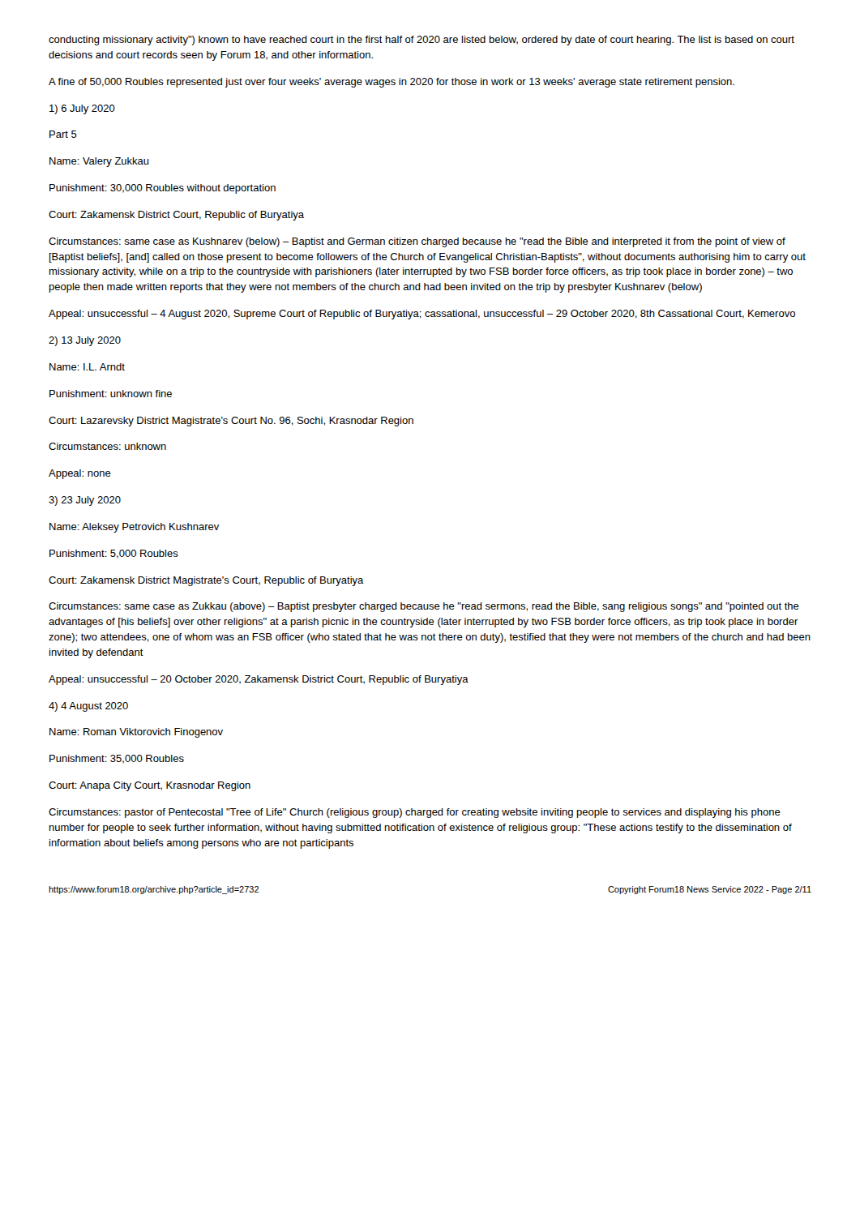conducting missionary activity") known to have reached court in the first half of 2020 are listed below, ordered by date of court hearing. The list is based on court decisions and court records seen by Forum 18, and other information.
A fine of 50,000 Roubles represented just over four weeks' average wages in 2020 for those in work or 13 weeks' average state retirement pension.
1) 6 July 2020
Part 5
Name: Valery Zukkau
Punishment: 30,000 Roubles without deportation
Court: Zakamensk District Court, Republic of Buryatiya
Circumstances: same case as Kushnarev (below) – Baptist and German citizen charged because he "read the Bible and interpreted it from the point of view of [Baptist beliefs], [and] called on those present to become followers of the Church of Evangelical Christian-Baptists", without documents authorising him to carry out missionary activity, while on a trip to the countryside with parishioners (later interrupted by two FSB border force officers, as trip took place in border zone) – two people then made written reports that they were not members of the church and had been invited on the trip by presbyter Kushnarev (below)
Appeal: unsuccessful – 4 August 2020, Supreme Court of Republic of Buryatiya; cassational, unsuccessful – 29 October 2020, 8th Cassational Court, Kemerovo
2) 13 July 2020
Name: I.L. Arndt
Punishment: unknown fine
Court: Lazarevsky District Magistrate's Court No. 96, Sochi, Krasnodar Region
Circumstances: unknown
Appeal: none
3) 23 July 2020
Name: Aleksey Petrovich Kushnarev
Punishment: 5,000 Roubles
Court: Zakamensk District Magistrate's Court, Republic of Buryatiya
Circumstances: same case as Zukkau (above) – Baptist presbyter charged because he "read sermons, read the Bible, sang religious songs" and "pointed out the advantages of [his beliefs] over other religions" at a parish picnic in the countryside (later interrupted by two FSB border force officers, as trip took place in border zone); two attendees, one of whom was an FSB officer (who stated that he was not there on duty), testified that they were not members of the church and had been invited by defendant
Appeal: unsuccessful – 20 October 2020, Zakamensk District Court, Republic of Buryatiya
4) 4 August 2020
Name: Roman Viktorovich Finogenov
Punishment: 35,000 Roubles
Court: Anapa City Court, Krasnodar Region
Circumstances: pastor of Pentecostal "Tree of Life" Church (religious group) charged for creating website inviting people to services and displaying his phone number for people to seek further information, without having submitted notification of existence of religious group: "These actions testify to the dissemination of information about beliefs among persons who are not participants
https://www.forum18.org/archive.php?article_id=2732
Copyright Forum18 News Service 2022 - Page 2/11